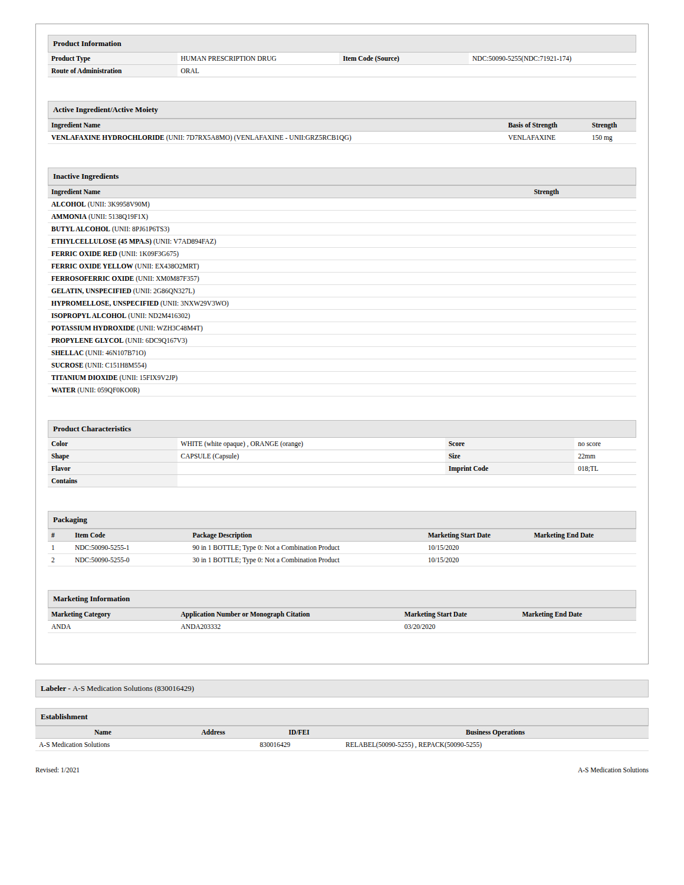Product Information
| Product Type | HUMAN PRESCRIPTION DRUG | Item Code (Source) | NDC:50090-5255(NDC:71921-174) |
| Route of Administration | ORAL | | |
Active Ingredient/Active Moiety
| Ingredient Name | Basis of Strength | Strength |
| --- | --- | --- |
| VENLAFAXINE HYDROCHLORIDE (UNII: 7D7RX5A8MO) (VENLAFAXINE - UNII:GRZ5RCB1QG) | VENLAFAXINE | 150 mg |
Inactive Ingredients
| Ingredient Name | Strength |
| --- | --- |
| ALCOHOL (UNII: 3K9958V90M) | |
| AMMONIA (UNII: 5138Q19F1X) | |
| BUTYL ALCOHOL (UNII: 8PJ61P6TS3) | |
| ETHYLCELLULOSE (45 MPA.S) (UNII: V7AD894FAZ) | |
| FERRIC OXIDE RED (UNII: 1K09F3G675) | |
| FERRIC OXIDE YELLOW (UNII: EX438O2MRT) | |
| FERROSOFERRIC OXIDE (UNII: XM0M87F357) | |
| GELATIN, UNSPECIFIED (UNII: 2G86QN327L) | |
| HYPROMELLOSE, UNSPECIFIED (UNII: 3NXW29V3WO) | |
| ISOPROPYL ALCOHOL (UNII: ND2M416302) | |
| POTASSIUM HYDROXIDE (UNII: WZH3C48M4T) | |
| PROPYLENE GLYCOL (UNII: 6DC9Q167V3) | |
| SHELLAC (UNII: 46N107B71O) | |
| SUCROSE (UNII: C151H8M554) | |
| TITANIUM DIOXIDE (UNII: 15FIX9V2JP) | |
| WATER (UNII: 059QF0KO0R) | |
Product Characteristics
| Color | WHITE (white opaque) , ORANGE (orange) | Score | no score |
| Shape | CAPSULE (Capsule) | Size | 22mm |
| Flavor | | Imprint Code | 018;TL |
| Contains | | | |
Packaging
| # | Item Code | Package Description | Marketing Start Date | Marketing End Date |
| --- | --- | --- | --- | --- |
| 1 | NDC:50090-5255-1 | 90 in 1 BOTTLE; Type 0: Not a Combination Product | 10/15/2020 | |
| 2 | NDC:50090-5255-0 | 30 in 1 BOTTLE; Type 0: Not a Combination Product | 10/15/2020 | |
Marketing Information
| Marketing Category | Application Number or Monograph Citation | Marketing Start Date | Marketing End Date |
| --- | --- | --- | --- |
| ANDA | ANDA203332 | 03/20/2020 | |
Labeler - A-S Medication Solutions (830016429)
Establishment
| Name | Address | ID/FEI | Business Operations |
| --- | --- | --- | --- |
| A-S Medication Solutions | | 830016429 | RELABEL(50090-5255) , REPACK(50090-5255) |
Revised: 1/2021
A-S Medication Solutions